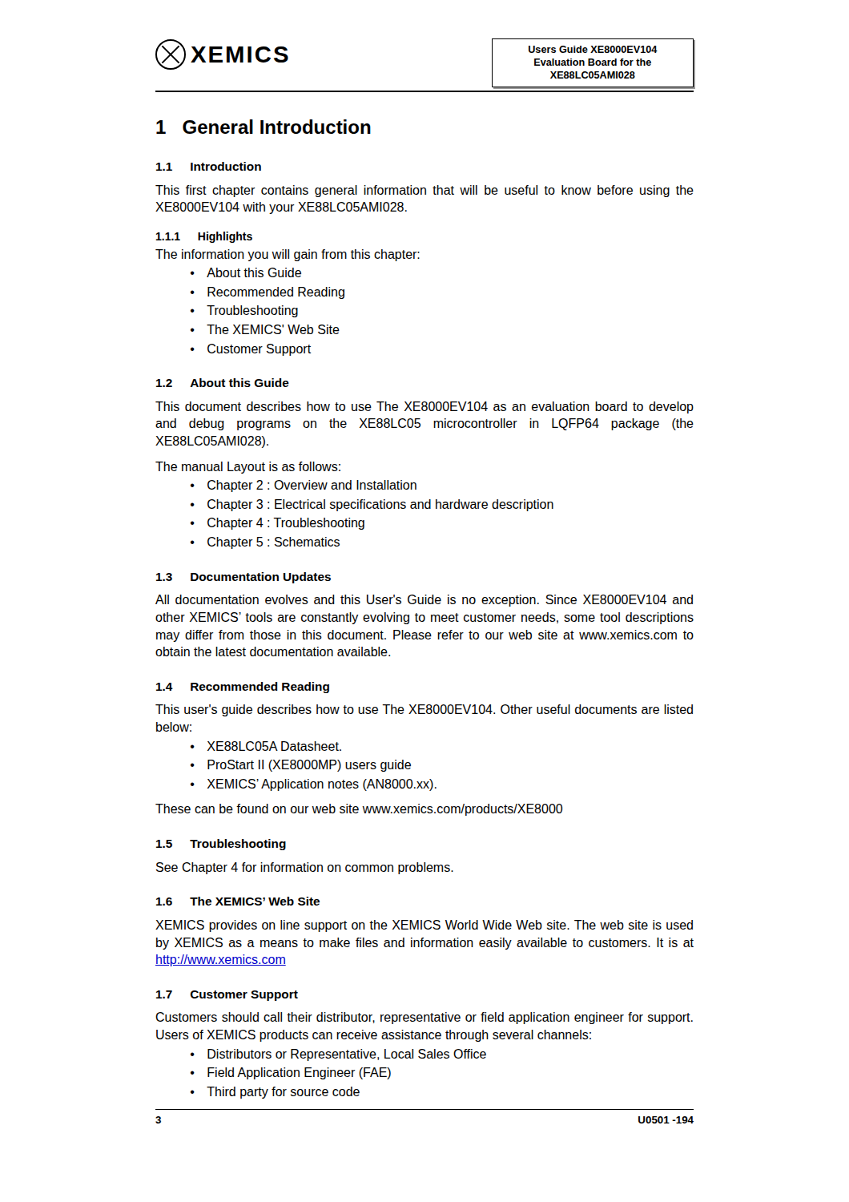XEMICS
Users Guide XE8000EV104
Evaluation Board for the
XE88LC05AMI028
1 General Introduction
1.1 Introduction
This first chapter contains general information that will be useful to know before using the XE8000EV104 with your XE88LC05AMI028.
1.1.1 Highlights
The information you will gain from this chapter:
About this Guide
Recommended Reading
Troubleshooting
The XEMICS' Web Site
Customer Support
1.2 About this Guide
This document describes how to use The XE8000EV104 as an evaluation board to develop and debug programs on the XE88LC05 microcontroller in LQFP64 package (the XE88LC05AMI028).
The manual Layout is as follows:
Chapter 2 : Overview and Installation
Chapter 3 : Electrical specifications and hardware description
Chapter 4 : Troubleshooting
Chapter 5 : Schematics
1.3 Documentation Updates
All documentation evolves and this User's Guide is no exception. Since XE8000EV104 and other XEMICS’ tools are constantly evolving to meet customer needs, some tool descriptions may differ from those in this document. Please refer to our web site at www.xemics.com to obtain the latest documentation available.
1.4 Recommended Reading
This user's guide describes how to use The XE8000EV104. Other useful documents are listed below:
XE88LC05A Datasheet.
ProStart II (XE8000MP) users guide
XEMICS’ Application notes (AN8000.xx).
These can be found on our web site www.xemics.com/products/XE8000
1.5 Troubleshooting
See Chapter 4 for information on common problems.
1.6 The XEMICS’ Web Site
XEMICS provides on line support on the XEMICS World Wide Web site. The web site is used by XEMICS as a means to make files and information easily available to customers. It is at http://www.xemics.com
1.7 Customer Support
Customers should call their distributor, representative or field application engineer for support. Users of XEMICS products can receive assistance through several channels:
Distributors or Representative, Local Sales Office
Field Application Engineer (FAE)
Third party for source code
3 U0501 -194